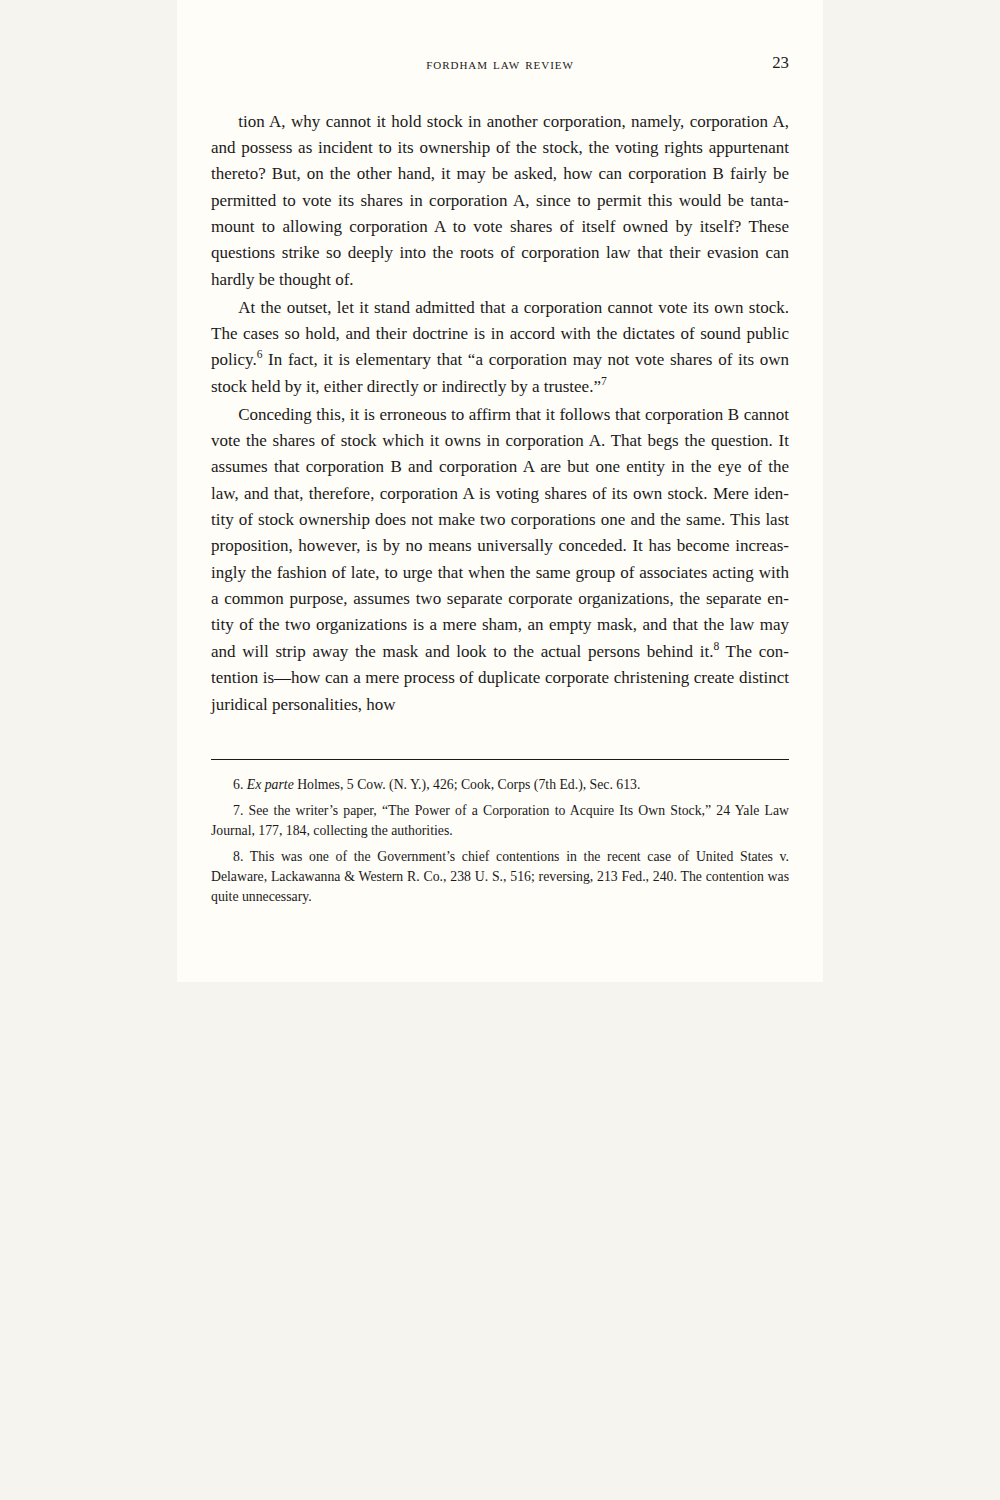Fordham Law Review 23
tion A, why cannot it hold stock in another corporation, namely, corporation A, and possess as incident to its ownership of the stock, the voting rights appurtenant thereto? But, on the other hand, it may be asked, how can corporation B fairly be permitted to vote its shares in corporation A, since to permit this would be tantamount to allowing corporation A to vote shares of itself owned by itself? These questions strike so deeply into the roots of corporation law that their evasion can hardly be thought of.
At the outset, let it stand admitted that a corporation cannot vote its own stock. The cases so hold, and their doctrine is in accord with the dictates of sound public policy.6 In fact, it is elementary that “a corporation may not vote shares of its own stock held by it, either directly or indirectly by a trustee.”7
Conceding this, it is erroneous to affirm that it follows that corporation B cannot vote the shares of stock which it owns in corporation A. That begs the question. It assumes that corporation B and corporation A are but one entity in the eye of the law, and that, therefore, corporation A is voting shares of its own stock. Mere identity of stock ownership does not make two corporations one and the same. This last proposition, however, is by no means universally conceded. It has become increasingly the fashion of late, to urge that when the same group of associates acting with a common purpose, assumes two separate corporate organizations, the separate entity of the two organizations is a mere sham, an empty mask, and that the law may and will strip away the mask and look to the actual persons behind it.8 The contention is—how can a mere process of duplicate corporate christening create distinct juridical personalities, how
6. Ex parte Holmes, 5 Cow. (N. Y.), 426; Cook, Corps (7th Ed.), Sec. 613.
7. See the writer’s paper, “The Power of a Corporation to Acquire Its Own Stock,” 24 Yale Law Journal, 177, 184, collecting the authorities.
8. This was one of the Government’s chief contentions in the recent case of United States v. Delaware, Lackawanna & Western R. Co., 238 U. S., 516; reversing, 213 Fed., 240. The contention was quite unnecessary.